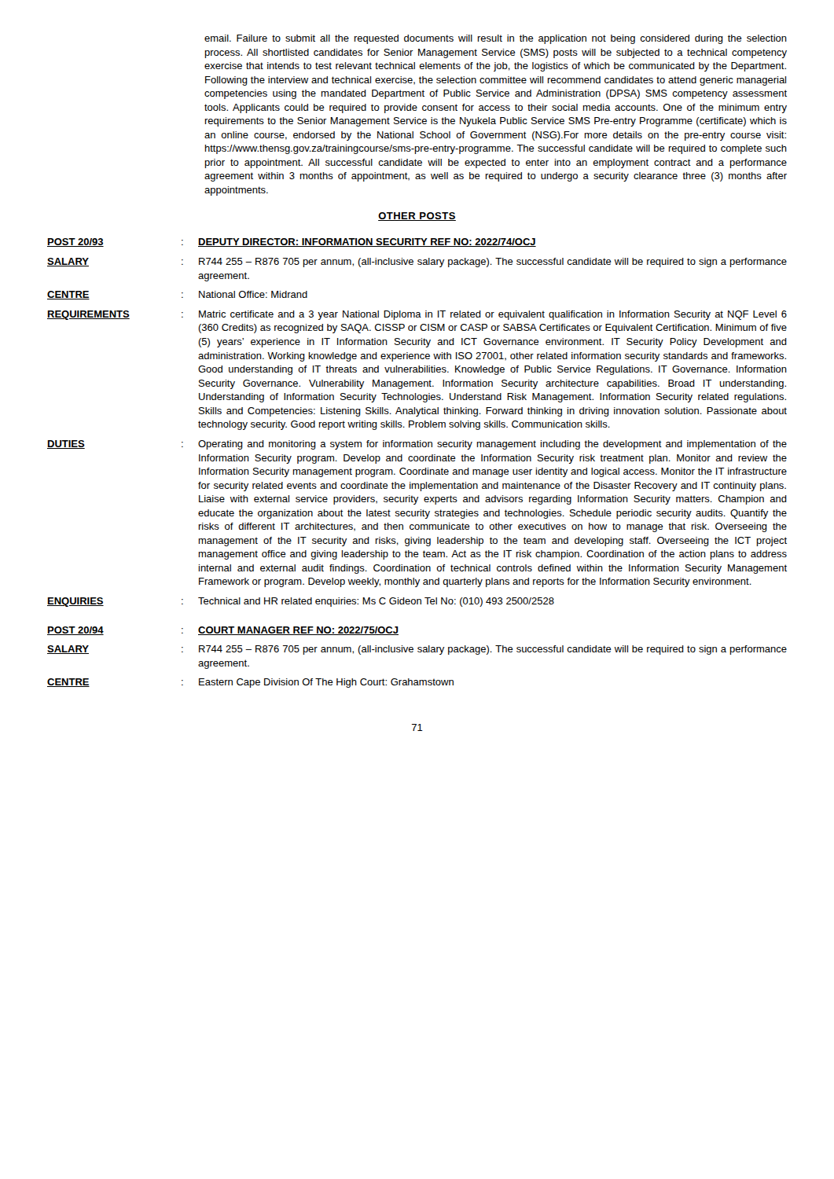email. Failure to submit all the requested documents will result in the application not being considered during the selection process. All shortlisted candidates for Senior Management Service (SMS) posts will be subjected to a technical competency exercise that intends to test relevant technical elements of the job, the logistics of which be communicated by the Department. Following the interview and technical exercise, the selection committee will recommend candidates to attend generic managerial competencies using the mandated Department of Public Service and Administration (DPSA) SMS competency assessment tools. Applicants could be required to provide consent for access to their social media accounts. One of the minimum entry requirements to the Senior Management Service is the Nyukela Public Service SMS Pre-entry Programme (certificate) which is an online course, endorsed by the National School of Government (NSG).For more details on the pre-entry course visit: https://www.thensg.gov.za/trainingcourse/sms-pre-entry-programme. The successful candidate will be required to complete such prior to appointment. All successful candidate will be expected to enter into an employment contract and a performance agreement within 3 months of appointment, as well as be required to undergo a security clearance three (3) months after appointments.
OTHER POSTS
| POST 20/93 | : | DEPUTY DIRECTOR: INFORMATION SECURITY REF NO: 2022/74/OCJ |
| SALARY | : | R744 255 – R876 705 per annum, (all-inclusive salary package). The successful candidate will be required to sign a performance agreement. |
| CENTRE | : | National Office: Midrand |
| REQUIREMENTS | : | Matric certificate and a 3 year National Diploma in IT related or equivalent qualification in Information Security at NQF Level 6 (360 Credits) as recognized by SAQA. CISSP or CISM or CASP or SABSA Certificates or Equivalent Certification. Minimum of five (5) years’ experience in IT Information Security and ICT Governance environment. IT Security Policy Development and administration. Working knowledge and experience with ISO 27001, other related information security standards and frameworks. Good understanding of IT threats and vulnerabilities. Knowledge of Public Service Regulations. IT Governance. Information Security Governance. Vulnerability Management. Information Security architecture capabilities. Broad IT understanding. Understanding of Information Security Technologies. Understand Risk Management. Information Security related regulations. Skills and Competencies: Listening Skills. Analytical thinking. Forward thinking in driving innovation solution. Passionate about technology security. Good report writing skills. Problem solving skills. Communication skills. |
| DUTIES | : | Operating and monitoring a system for information security management including the development and implementation of the Information Security program. Develop and coordinate the Information Security risk treatment plan. Monitor and review the Information Security management program. Coordinate and manage user identity and logical access. Monitor the IT infrastructure for security related events and coordinate the implementation and maintenance of the Disaster Recovery and IT continuity plans. Liaise with external service providers, security experts and advisors regarding Information Security matters. Champion and educate the organization about the latest security strategies and technologies. Schedule periodic security audits. Quantify the risks of different IT architectures, and then communicate to other executives on how to manage that risk. Overseeing the management of the IT security and risks, giving leadership to the team and developing staff. Overseeing the ICT project management office and giving leadership to the team. Act as the IT risk champion. Coordination of the action plans to address internal and external audit findings. Coordination of technical controls defined within the Information Security Management Framework or program. Develop weekly, monthly and quarterly plans and reports for the Information Security environment. |
| ENQUIRIES | : | Technical and HR related enquiries: Ms C Gideon Tel No: (010) 493 2500/2528 |
| POST 20/94 | : | COURT MANAGER REF NO: 2022/75/OCJ |
| SALARY | : | R744 255 – R876 705 per annum, (all-inclusive salary package). The successful candidate will be required to sign a performance agreement. |
| CENTRE | : | Eastern Cape Division Of The High Court: Grahamstown |
71